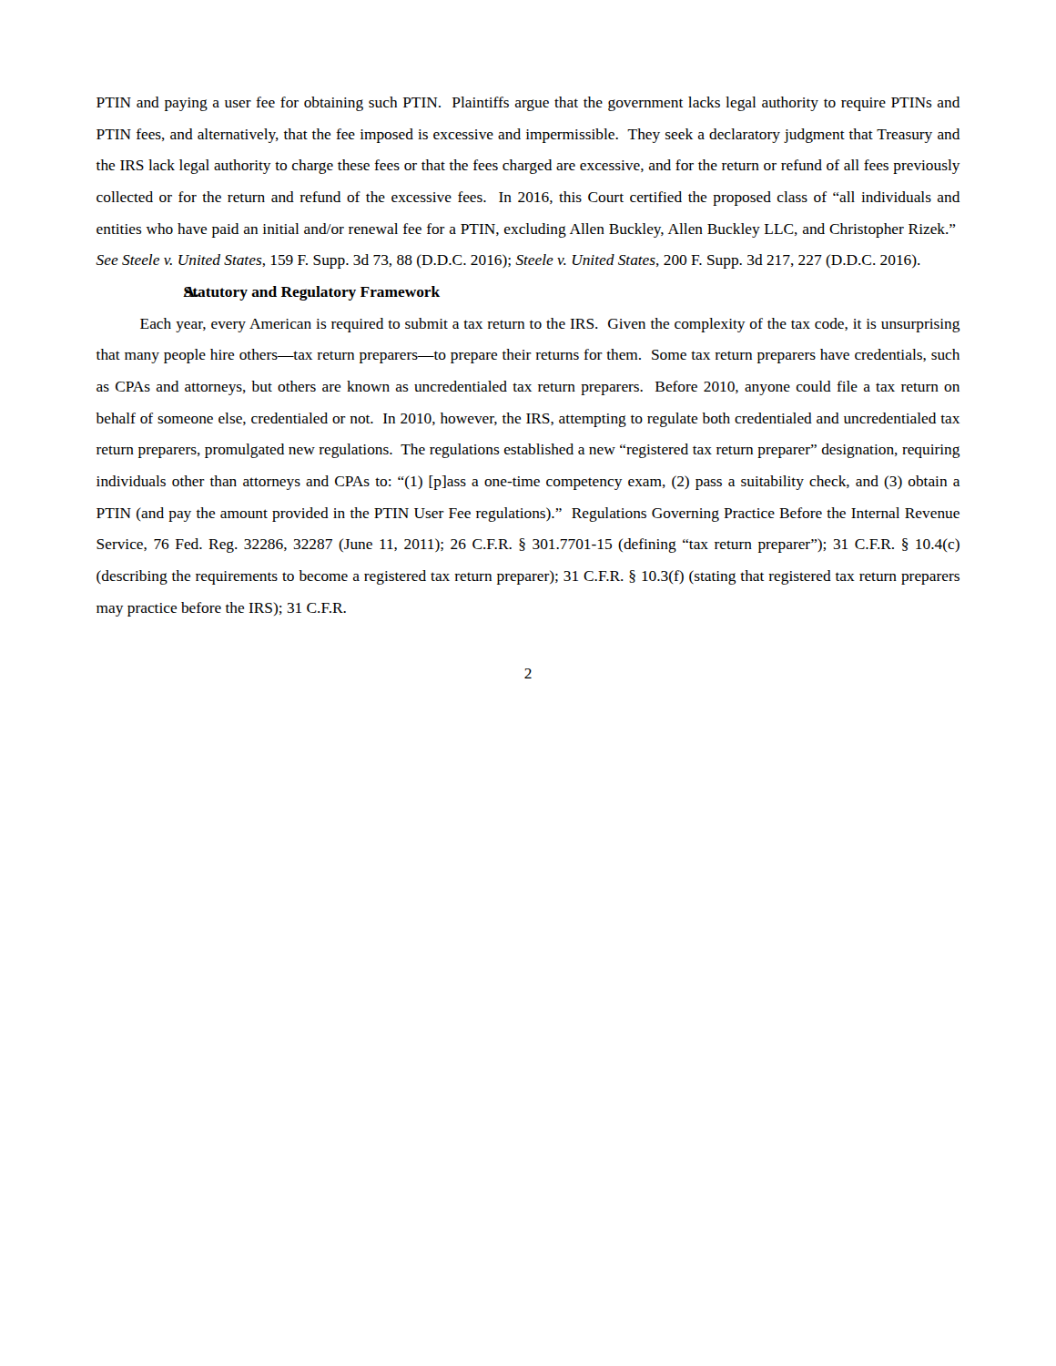PTIN and paying a user fee for obtaining such PTIN. Plaintiffs argue that the government lacks legal authority to require PTINs and PTIN fees, and alternatively, that the fee imposed is excessive and impermissible. They seek a declaratory judgment that Treasury and the IRS lack legal authority to charge these fees or that the fees charged are excessive, and for the return or refund of all fees previously collected or for the return and refund of the excessive fees. In 2016, this Court certified the proposed class of “all individuals and entities who have paid an initial and/or renewal fee for a PTIN, excluding Allen Buckley, Allen Buckley LLC, and Christopher Rizek.” See Steele v. United States, 159 F. Supp. 3d 73, 88 (D.D.C. 2016); Steele v. United States, 200 F. Supp. 3d 217, 227 (D.D.C. 2016).
A. Statutory and Regulatory Framework
Each year, every American is required to submit a tax return to the IRS. Given the complexity of the tax code, it is unsurprising that many people hire others—tax return preparers—to prepare their returns for them. Some tax return preparers have credentials, such as CPAs and attorneys, but others are known as uncredentialed tax return preparers. Before 2010, anyone could file a tax return on behalf of someone else, credentialed or not. In 2010, however, the IRS, attempting to regulate both credentialed and uncredentialed tax return preparers, promulgated new regulations. The regulations established a new “registered tax return preparer” designation, requiring individuals other than attorneys and CPAs to: “(1) [p]ass a one-time competency exam, (2) pass a suitability check, and (3) obtain a PTIN (and pay the amount provided in the PTIN User Fee regulations).” Regulations Governing Practice Before the Internal Revenue Service, 76 Fed. Reg. 32286, 32287 (June 11, 2011); 26 C.F.R. § 301.7701-15 (defining “tax return preparer”); 31 C.F.R. § 10.4(c) (describing the requirements to become a registered tax return preparer); 31 C.F.R. § 10.3(f) (stating that registered tax return preparers may practice before the IRS); 31 C.F.R.
2